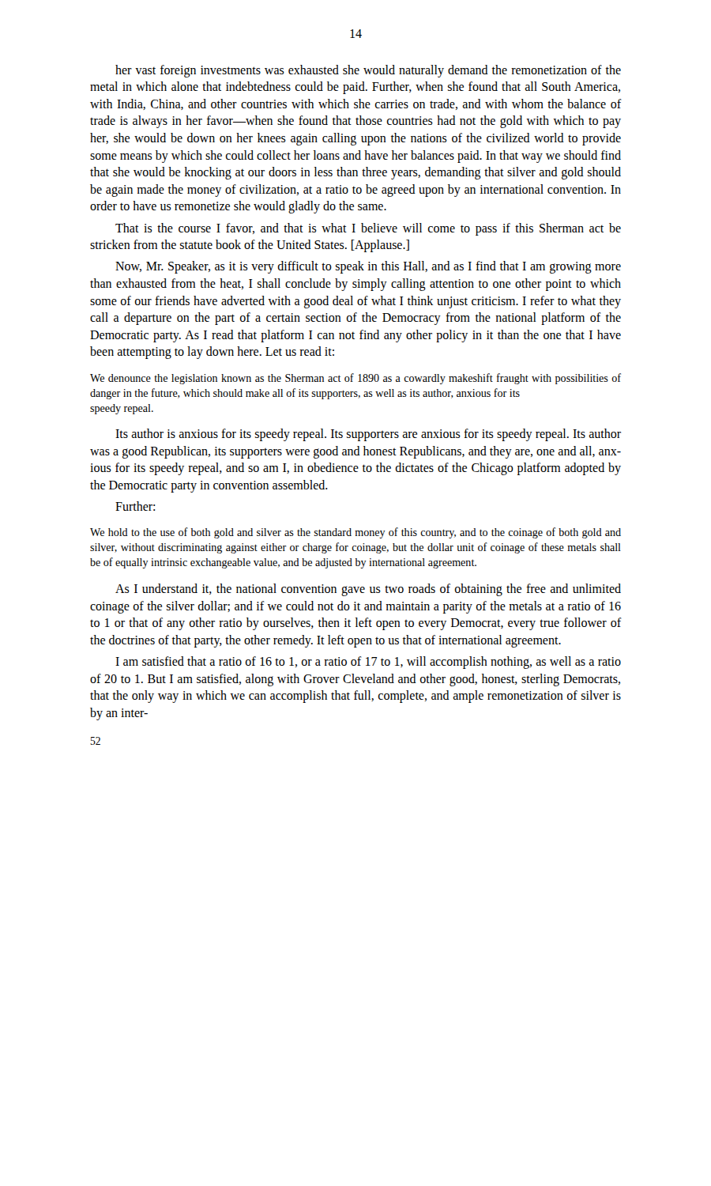14
her vast foreign investments was exhausted she would naturally demand the remonetization of the metal in which alone that indebtedness could be paid. Further, when she found that all South America, with India, China, and other countries with which she carries on trade, and with whom the balance of trade is always in her favor—when she found that those countries had not the gold with which to pay her, she would be down on her knees again calling upon the nations of the civilized world to provide some means by which she could collect her loans and have her balances paid. In that way we should find that she would be knocking at our doors in less than three years, demanding that silver and gold should be again made the money of civilization, at a ratio to be agreed upon by an international convention. In order to have us remonetize she would gladly do the same.
That is the course I favor, and that is what I believe will come to pass if this Sherman act be stricken from the statute book of the United States. [Applause.]
Now, Mr. Speaker, as it is very difficult to speak in this Hall, and as I find that I am growing more than exhausted from the heat, I shall conclude by simply calling attention to one other point to which some of our friends have adverted with a good deal of what I think unjust criticism. I refer to what they call a departure on the part of a certain section of the Democracy from the national platform of the Democratic party. As I read that platform I can not find any other policy in it than the one that I have been attempting to lay down here. Let us read it:
We denounce the legislation known as the Sherman act of 1890 as a cowardly makeshift fraught with possibilities of danger in the future, which should make all of its supporters, as well as its author, anxious for its speedy repeal.
Its author is anxious for its speedy repeal. Its supporters are anxious for its speedy repeal. Its author was a good Republican, its supporters were good and honest Republicans, and they are, one and all, anxious for its speedy repeal, and so am I, in obedience to the dictates of the Chicago platform adopted by the Democratic party in convention assembled.
Further:
We hold to the use of both gold and silver as the standard money of this country, and to the coinage of both gold and silver, without discriminating against either or charge for coinage, but the dollar unit of coinage of these metals shall be of equally intrinsic exchangeable value, and be adjusted by international agreement.
As I understand it, the national convention gave us two roads of obtaining the free and unlimited coinage of the silver dollar; and if we could not do it and maintain a parity of the metals at a ratio of 16 to 1 or that of any other ratio by ourselves, then it left open to every Democrat, every true follower of the doctrines of that party, the other remedy. It left open to us that of international agreement.
I am satisfied that a ratio of 16 to 1, or a ratio of 17 to 1, will accomplish nothing, as well as a ratio of 20 to 1. But I am satisfied, along with Grover Cleveland and other good, honest, sterling Democrats, that the only way in which we can accomplish that full, complete, and ample remonetization of silver is by an inter-
52